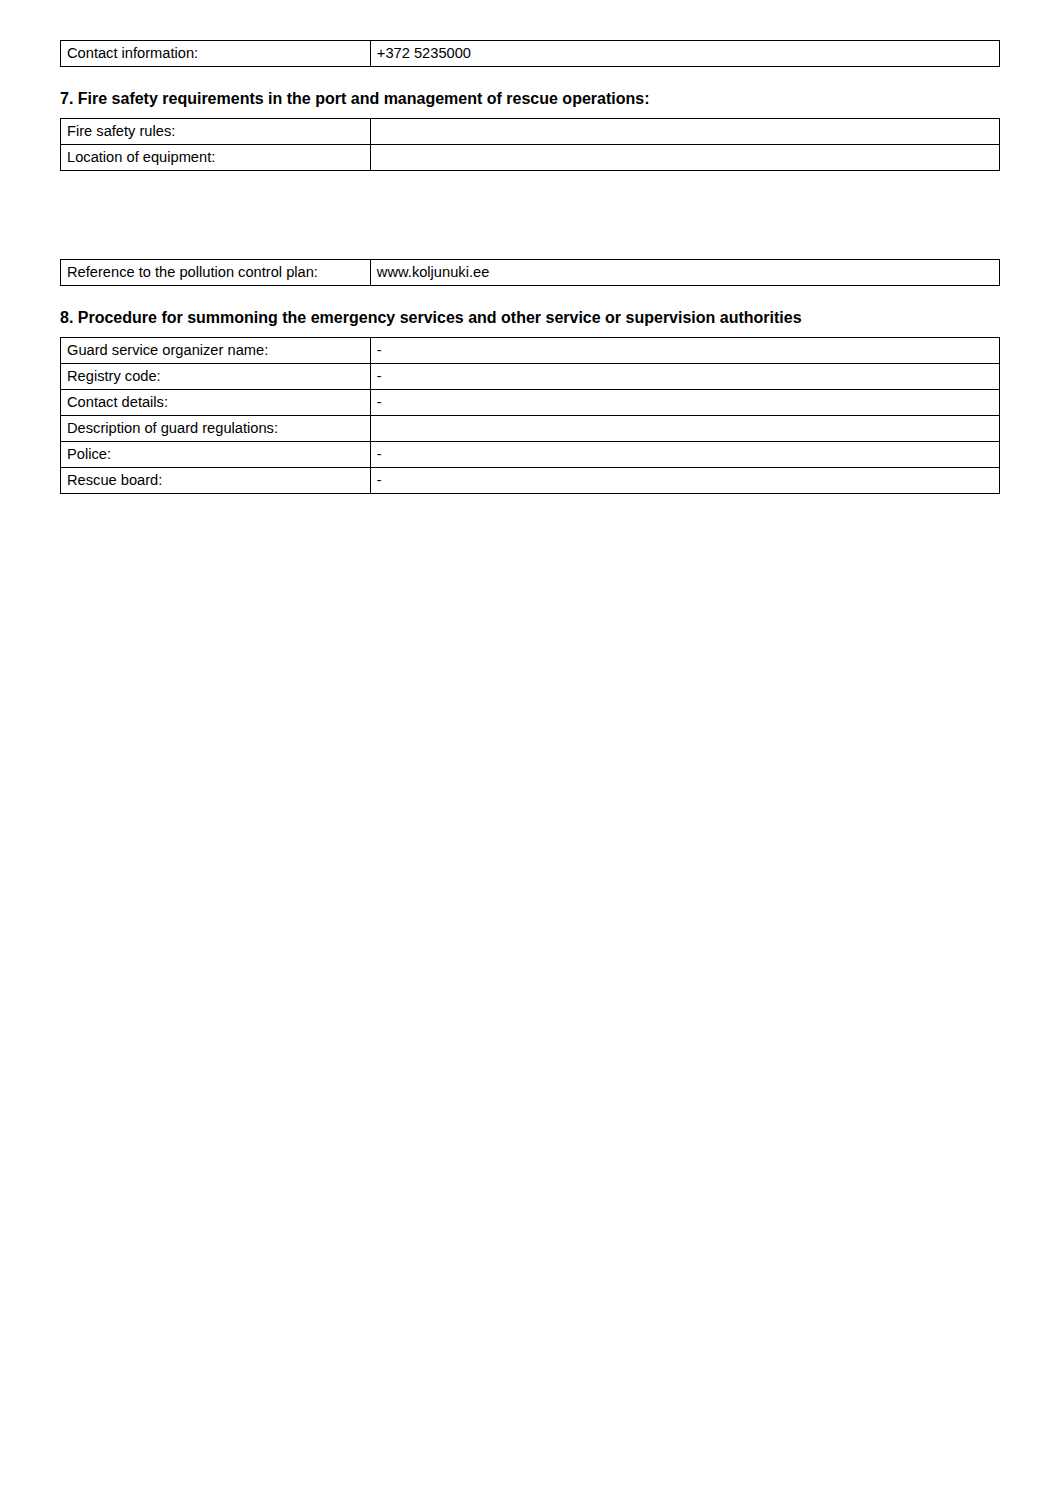| Contact information: | +372 5235000 |
7. Fire safety requirements in the port and management of rescue operations:
| Fire safety rules: | |
| Location of equipment: | |
| Reference to the pollution control plan: | www.koljunuki.ee |
8. Procedure for summoning the emergency services and other service or supervision authorities
| Guard service organizer name: | - |
| Registry code: | - |
| Contact details: | - |
| Description of guard regulations: | |
| Police: | - |
| Rescue board: | - |